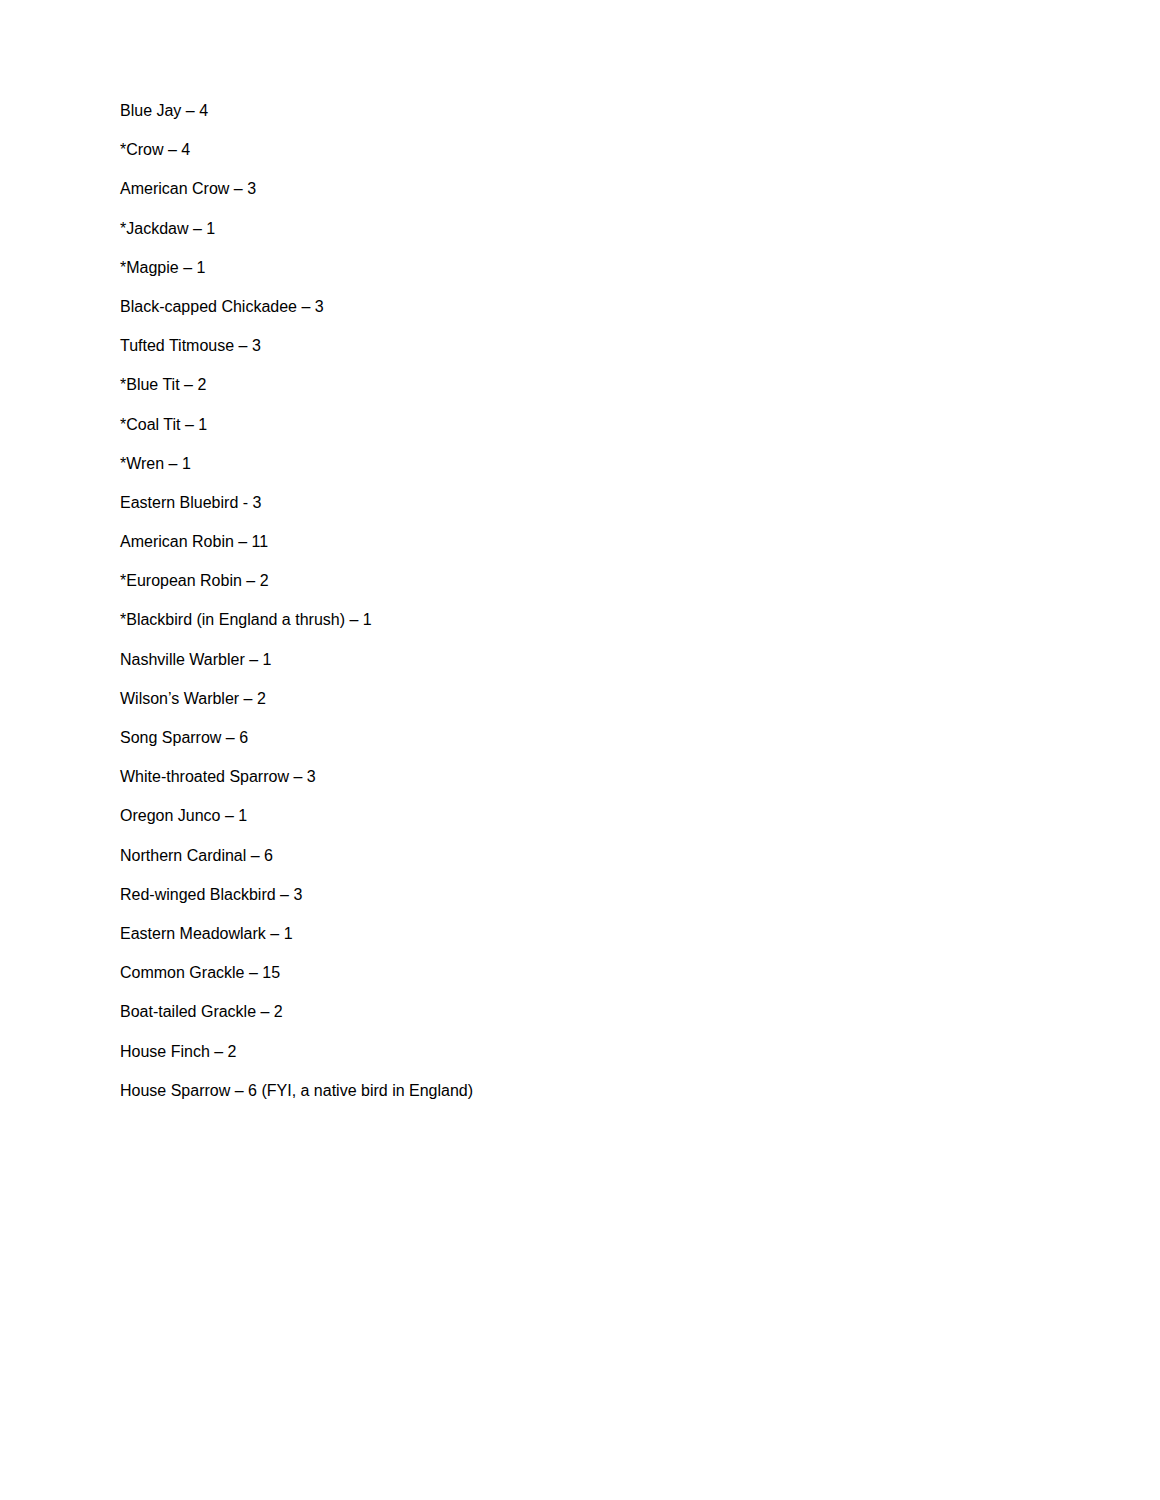Blue Jay – 4
*Crow – 4
American Crow – 3
*Jackdaw – 1
*Magpie – 1
Black-capped Chickadee – 3
Tufted Titmouse – 3
*Blue Tit – 2
*Coal Tit – 1
*Wren – 1
Eastern Bluebird - 3
American Robin – 11
*European Robin – 2
*Blackbird (in England a thrush) – 1
Nashville Warbler – 1
Wilson’s Warbler – 2
Song Sparrow – 6
White-throated Sparrow – 3
Oregon Junco – 1
Northern Cardinal – 6
Red-winged Blackbird – 3
Eastern Meadowlark – 1
Common Grackle – 15
Boat-tailed Grackle – 2
House Finch – 2
House Sparrow – 6 (FYI, a native bird in England)